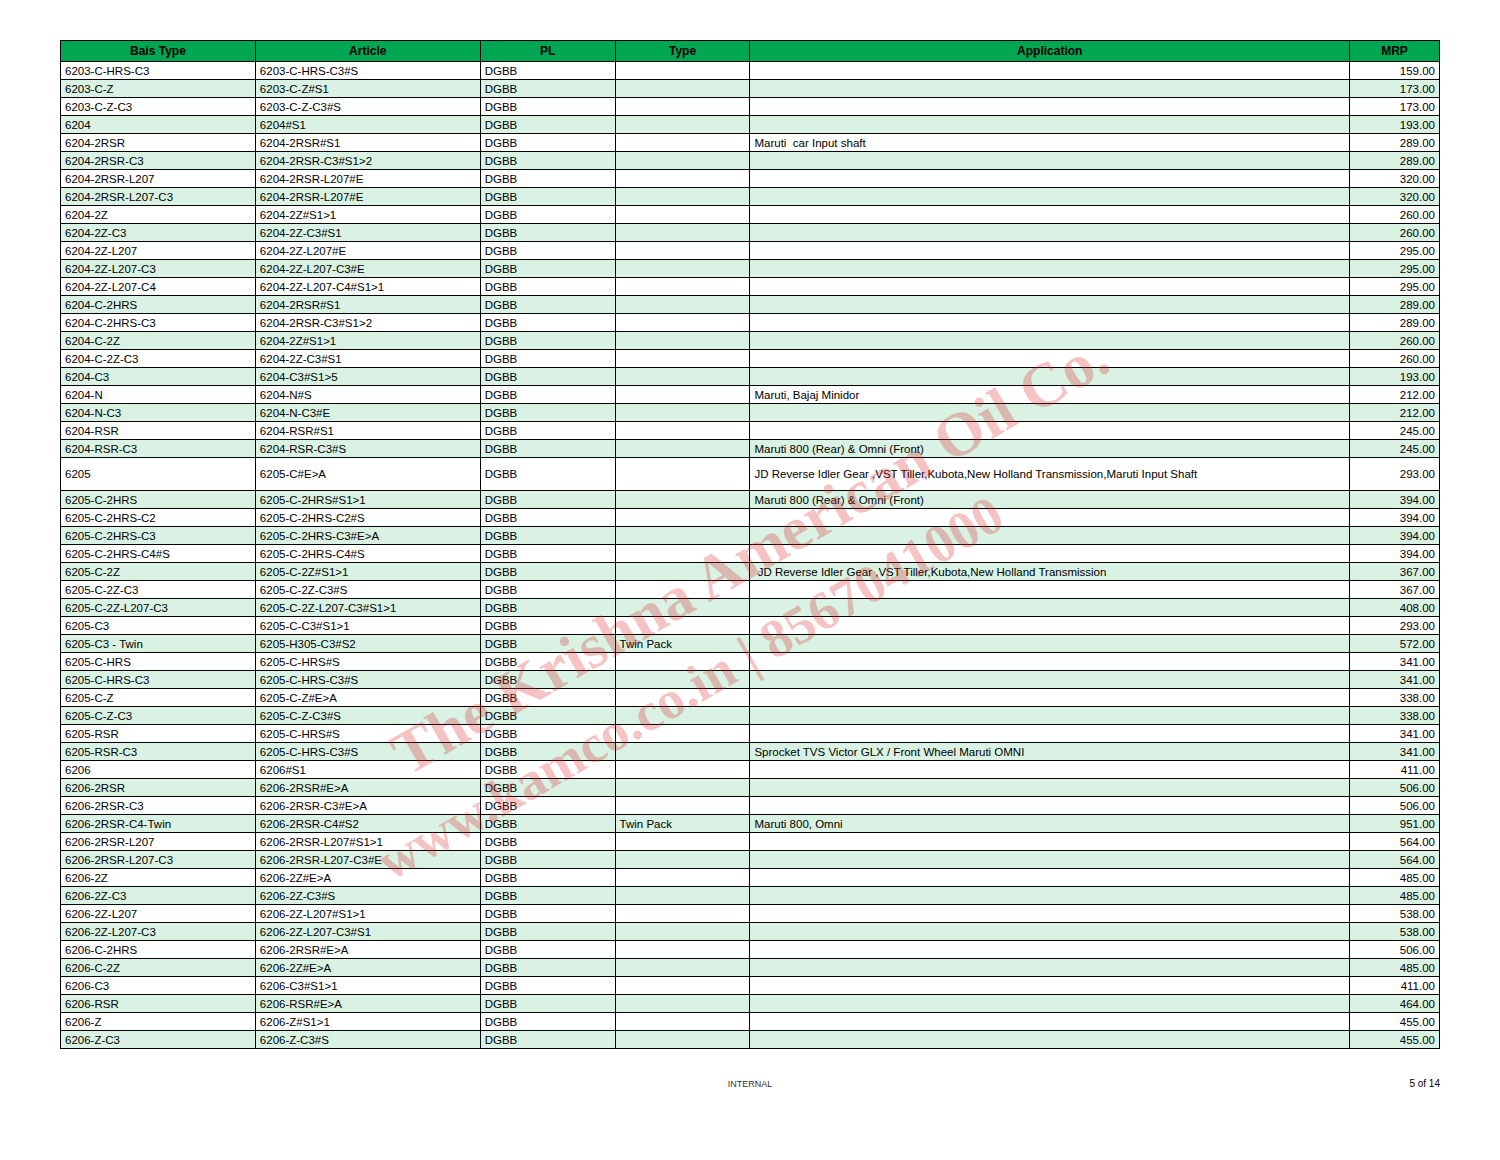The Krishna American Oil Co.
www.kamco.co.in | 8567041000
| Bais Type | Article | PL | Type | Application | MRP |
| --- | --- | --- | --- | --- | --- |
| 6203-C-HRS-C3 | 6203-C-HRS-C3#S | DGBB | | | 159.00 |
| 6203-C-Z | 6203-C-Z#S1 | DGBB | | | 173.00 |
| 6203-C-Z-C3 | 6203-C-Z-C3#S | DGBB | | | 173.00 |
| 6204 | 6204#S1 | DGBB | | | 193.00 |
| 6204-2RSR | 6204-2RSR#S1 | DGBB | | Maruti car Input shaft | 289.00 |
| 6204-2RSR-C3 | 6204-2RSR-C3#S1>2 | DGBB | | | 289.00 |
| 6204-2RSR-L207 | 6204-2RSR-L207#E | DGBB | | | 320.00 |
| 6204-2RSR-L207-C3 | 6204-2RSR-L207#E | DGBB | | | 320.00 |
| 6204-2Z | 6204-2Z#S1>1 | DGBB | | | 260.00 |
| 6204-2Z-C3 | 6204-2Z-C3#S1 | DGBB | | | 260.00 |
| 6204-2Z-L207 | 6204-2Z-L207#E | DGBB | | | 295.00 |
| 6204-2Z-L207-C3 | 6204-2Z-L207-C3#E | DGBB | | | 295.00 |
| 6204-2Z-L207-C4 | 6204-2Z-L207-C4#S1>1 | DGBB | | | 295.00 |
| 6204-C-2HRS | 6204-2RSR#S1 | DGBB | | | 289.00 |
| 6204-C-2HRS-C3 | 6204-2RSR-C3#S1>2 | DGBB | | | 289.00 |
| 6204-C-2Z | 6204-2Z#S1>1 | DGBB | | | 260.00 |
| 6204-C-2Z-C3 | 6204-2Z-C3#S1 | DGBB | | | 260.00 |
| 6204-C3 | 6204-C3#S1>5 | DGBB | | | 193.00 |
| 6204-N | 6204-N#S | DGBB | | Maruti, Bajaj Minidor | 212.00 |
| 6204-N-C3 | 6204-N-C3#E | DGBB | | | 212.00 |
| 6204-RSR | 6204-RSR#S1 | DGBB | | | 245.00 |
| 6204-RSR-C3 | 6204-RSR-C3#S | DGBB | | Maruti 800 (Rear) & Omni (Front) | 245.00 |
| 6205 | 6205-C#E>A | DGBB | | JD Reverse Idler Gear ,VST Tiller,Kubota,New Holland Transmission,Maruti Input Shaft | 293.00 |
| 6205-C-2HRS | 6205-C-2HRS#S1>1 | DGBB | | Maruti 800 (Rear) & Omni (Front) | 394.00 |
| 6205-C-2HRS-C2 | 6205-C-2HRS-C2#S | DGBB | | | 394.00 |
| 6205-C-2HRS-C3 | 6205-C-2HRS-C3#E>A | DGBB | | | 394.00 |
| 6205-C-2HRS-C4#S | 6205-C-2HRS-C4#S | DGBB | | | 394.00 |
| 6205-C-2Z | 6205-C-2Z#S1>1 | DGBB | | JD Reverse Idler Gear ,VST Tiller,Kubota,New Holland Transmission | 367.00 |
| 6205-C-2Z-C3 | 6205-C-2Z-C3#S | DGBB | | | 367.00 |
| 6205-C-2Z-L207-C3 | 6205-C-2Z-L207-C3#S1>1 | DGBB | | | 408.00 |
| 6205-C3 | 6205-C-C3#S1>1 | DGBB | | | 293.00 |
| 6205-C3 - Twin | 6205-H305-C3#S2 | DGBB | Twin Pack | | 572.00 |
| 6205-C-HRS | 6205-C-HRS#S | DGBB | | | 341.00 |
| 6205-C-HRS-C3 | 6205-C-HRS-C3#S | DGBB | | | 341.00 |
| 6205-C-Z | 6205-C-Z#E>A | DGBB | | | 338.00 |
| 6205-C-Z-C3 | 6205-C-Z-C3#S | DGBB | | | 338.00 |
| 6205-RSR | 6205-C-HRS#S | DGBB | | | 341.00 |
| 6205-RSR-C3 | 6205-C-HRS-C3#S | DGBB | | Sprocket TVS Victor GLX / Front Wheel Maruti OMNI | 341.00 |
| 6206 | 6206#S1 | DGBB | | | 411.00 |
| 6206-2RSR | 6206-2RSR#E>A | DGBB | | | 506.00 |
| 6206-2RSR-C3 | 6206-2RSR-C3#E>A | DGBB | | | 506.00 |
| 6206-2RSR-C4-Twin | 6206-2RSR-C4#S2 | DGBB | Twin Pack | Maruti 800, Omni | 951.00 |
| 6206-2RSR-L207 | 6206-2RSR-L207#S1>1 | DGBB | | | 564.00 |
| 6206-2RSR-L207-C3 | 6206-2RSR-L207-C3#E | DGBB | | | 564.00 |
| 6206-2Z | 6206-2Z#E>A | DGBB | | | 485.00 |
| 6206-2Z-C3 | 6206-2Z-C3#S | DGBB | | | 485.00 |
| 6206-2Z-L207 | 6206-2Z-L207#S1>1 | DGBB | | | 538.00 |
| 6206-2Z-L207-C3 | 6206-2Z-L207-C3#S1 | DGBB | | | 538.00 |
| 6206-C-2HRS | 6206-2RSR#E>A | DGBB | | | 506.00 |
| 6206-C-2Z | 6206-2Z#E>A | DGBB | | | 485.00 |
| 6206-C3 | 6206-C3#S1>1 | DGBB | | | 411.00 |
| 6206-RSR | 6206-RSR#E>A | DGBB | | | 464.00 |
| 6206-Z | 6206-Z#S1>1 | DGBB | | | 455.00 |
| 6206-Z-C3 | 6206-Z-C3#S | DGBB | | | 455.00 |
INTERNAL
5 of 14